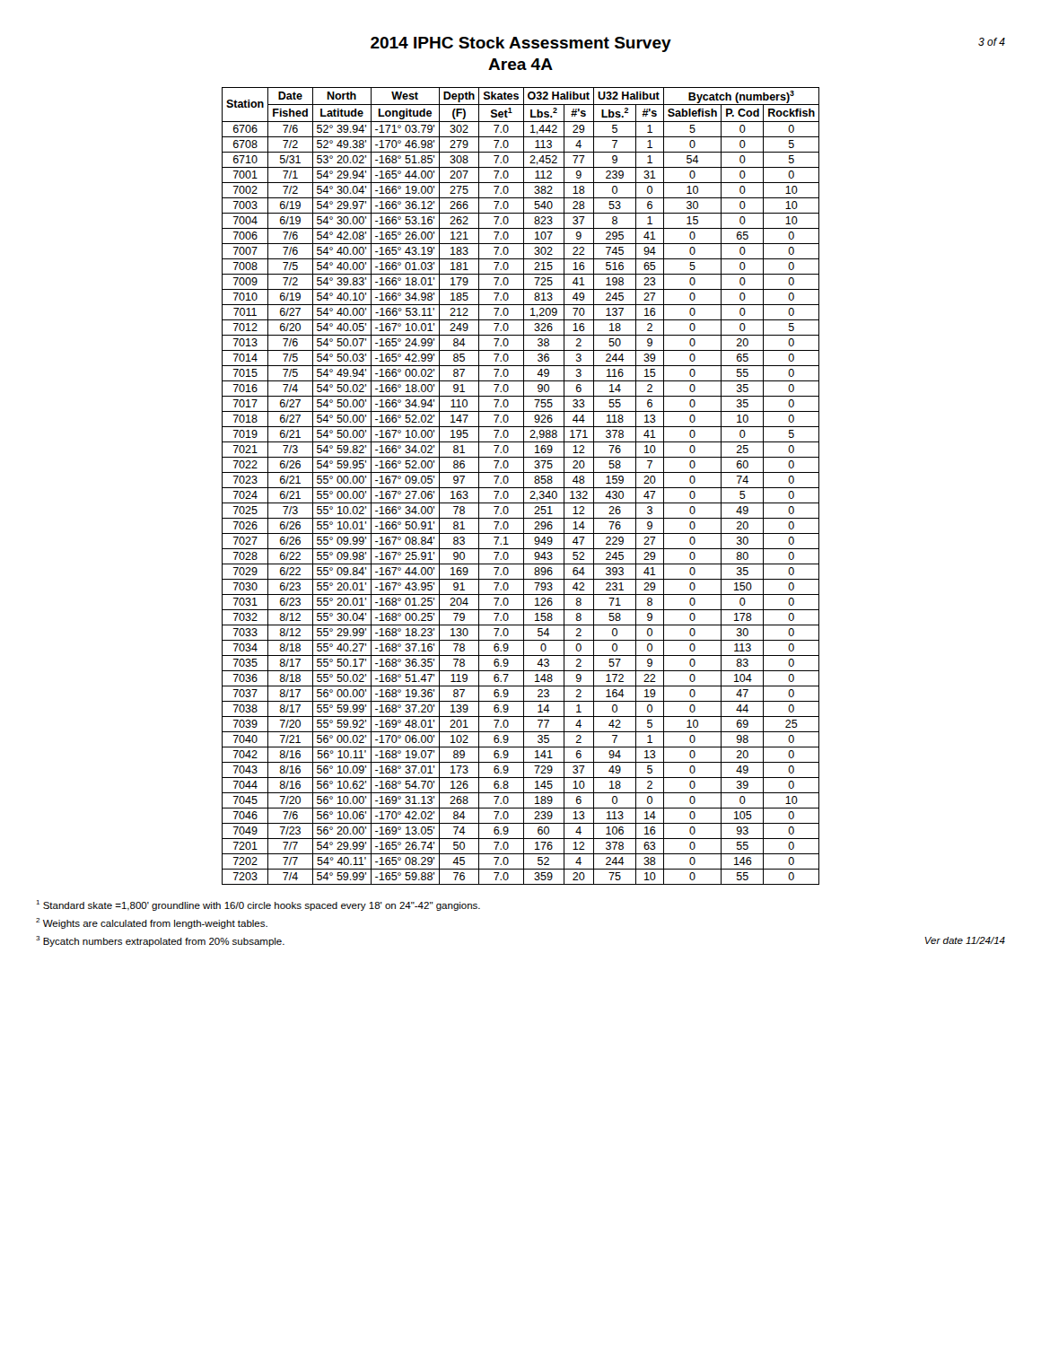3 of 4
2014 IPHC Stock Assessment Survey
Area 4A
| Station | Date | North | West | Depth | Skates | O32 Halibut | U32 Halibut | Bycatch (numbers) 3 |
| --- | --- | --- | --- | --- | --- | --- | --- | --- |
| Fished | Latitude | Longitude | (F) | Set 1 | Lbs. 2 | #'s | Lbs. 2 | #'s | Sablefish | P. Cod | Rockfish |
| 6706 | 7/6 | 52° 39.94' | -171° 03.79' | 302 | 7.0 | 1,442 | 29 | 5 | 1 | 5 | 0 | 0 |
| 6708 | 7/2 | 52° 49.38' | -170° 46.98' | 279 | 7.0 | 113 | 4 | 7 | 1 | 0 | 0 | 5 |
| 6710 | 5/31 | 53° 20.02' | -168° 51.85' | 308 | 7.0 | 2,452 | 77 | 9 | 1 | 54 | 0 | 5 |
| 7001 | 7/1 | 54° 29.94' | -165° 44.00' | 207 | 7.0 | 112 | 9 | 239 | 31 | 0 | 0 | 0 |
| 7002 | 7/2 | 54° 30.04' | -166° 19.00' | 275 | 7.0 | 382 | 18 | 0 | 0 | 10 | 0 | 10 |
| 7003 | 6/19 | 54° 29.97' | -166° 36.12' | 266 | 7.0 | 540 | 28 | 53 | 6 | 30 | 0 | 10 |
| 7004 | 6/19 | 54° 30.00' | -166° 53.16' | 262 | 7.0 | 823 | 37 | 8 | 1 | 15 | 0 | 10 |
| 7006 | 7/6 | 54° 42.08' | -165° 26.00' | 121 | 7.0 | 107 | 9 | 295 | 41 | 0 | 65 | 0 |
| 7007 | 7/6 | 54° 40.00' | -165° 43.19' | 183 | 7.0 | 302 | 22 | 745 | 94 | 0 | 0 | 0 |
| 7008 | 7/5 | 54° 40.00' | -166° 01.03' | 181 | 7.0 | 215 | 16 | 516 | 65 | 5 | 0 | 0 |
| 7009 | 7/2 | 54° 39.83' | -166° 18.01' | 179 | 7.0 | 725 | 41 | 198 | 23 | 0 | 0 | 0 |
| 7010 | 6/19 | 54° 40.10' | -166° 34.98' | 185 | 7.0 | 813 | 49 | 245 | 27 | 0 | 0 | 0 |
| 7011 | 6/27 | 54° 40.00' | -166° 53.11' | 212 | 7.0 | 1,209 | 70 | 137 | 16 | 0 | 0 | 0 |
| 7012 | 6/20 | 54° 40.05' | -167° 10.01' | 249 | 7.0 | 326 | 16 | 18 | 2 | 0 | 0 | 5 |
| 7013 | 7/6 | 54° 50.07' | -165° 24.99' | 84 | 7.0 | 38 | 2 | 50 | 9 | 0 | 20 | 0 |
| 7014 | 7/5 | 54° 50.03' | -165° 42.99' | 85 | 7.0 | 36 | 3 | 244 | 39 | 0 | 65 | 0 |
| 7015 | 7/5 | 54° 49.94' | -166° 00.02' | 87 | 7.0 | 49 | 3 | 116 | 15 | 0 | 55 | 0 |
| 7016 | 7/4 | 54° 50.02' | -166° 18.00' | 91 | 7.0 | 90 | 6 | 14 | 2 | 0 | 35 | 0 |
| 7017 | 6/27 | 54° 50.00' | -166° 34.94' | 110 | 7.0 | 755 | 33 | 55 | 6 | 0 | 35 | 0 |
| 7018 | 6/27 | 54° 50.00' | -166° 52.02' | 147 | 7.0 | 926 | 44 | 118 | 13 | 0 | 10 | 0 |
| 7019 | 6/21 | 54° 50.00' | -167° 10.00' | 195 | 7.0 | 2,988 | 171 | 378 | 41 | 0 | 0 | 5 |
| 7021 | 7/3 | 54° 59.82' | -166° 34.02' | 81 | 7.0 | 169 | 12 | 76 | 10 | 0 | 25 | 0 |
| 7022 | 6/26 | 54° 59.95' | -166° 52.00' | 86 | 7.0 | 375 | 20 | 58 | 7 | 0 | 60 | 0 |
| 7023 | 6/21 | 55° 00.00' | -167° 09.05' | 97 | 7.0 | 858 | 48 | 159 | 20 | 0 | 74 | 0 |
| 7024 | 6/21 | 55° 00.00' | -167° 27.06' | 163 | 7.0 | 2,340 | 132 | 430 | 47 | 0 | 5 | 0 |
| 7025 | 7/3 | 55° 10.02' | -166° 34.00' | 78 | 7.0 | 251 | 12 | 26 | 3 | 0 | 49 | 0 |
| 7026 | 6/26 | 55° 10.01' | -166° 50.91' | 81 | 7.0 | 296 | 14 | 76 | 9 | 0 | 20 | 0 |
| 7027 | 6/26 | 55° 09.99' | -167° 08.84' | 83 | 7.1 | 949 | 47 | 229 | 27 | 0 | 30 | 0 |
| 7028 | 6/22 | 55° 09.98' | -167° 25.91' | 90 | 7.0 | 943 | 52 | 245 | 29 | 0 | 80 | 0 |
| 7029 | 6/22 | 55° 09.84' | -167° 44.00' | 169 | 7.0 | 896 | 64 | 393 | 41 | 0 | 35 | 0 |
| 7030 | 6/23 | 55° 20.01' | -167° 43.95' | 91 | 7.0 | 793 | 42 | 231 | 29 | 0 | 150 | 0 |
| 7031 | 6/23 | 55° 20.01' | -168° 01.25' | 204 | 7.0 | 126 | 8 | 71 | 8 | 0 | 0 | 0 |
| 7032 | 8/12 | 55° 30.04' | -168° 00.25' | 79 | 7.0 | 158 | 8 | 58 | 9 | 0 | 178 | 0 |
| 7033 | 8/12 | 55° 29.99' | -168° 18.23' | 130 | 7.0 | 54 | 2 | 0 | 0 | 0 | 30 | 0 |
| 7034 | 8/18 | 55° 40.27' | -168° 37.16' | 78 | 6.9 | 0 | 0 | 0 | 0 | 0 | 113 | 0 |
| 7035 | 8/17 | 55° 50.17' | -168° 36.35' | 78 | 6.9 | 43 | 2 | 57 | 9 | 0 | 83 | 0 |
| 7036 | 8/18 | 55° 50.02' | -168° 51.47' | 119 | 6.7 | 148 | 9 | 172 | 22 | 0 | 104 | 0 |
| 7037 | 8/17 | 56° 00.00' | -168° 19.36' | 87 | 6.9 | 23 | 2 | 164 | 19 | 0 | 47 | 0 |
| 7038 | 8/17 | 55° 59.99' | -168° 37.20' | 139 | 6.9 | 14 | 1 | 0 | 0 | 0 | 44 | 0 |
| 7039 | 7/20 | 55° 59.92' | -169° 48.01' | 201 | 7.0 | 77 | 4 | 42 | 5 | 10 | 69 | 25 |
| 7040 | 7/21 | 56° 00.02' | -170° 06.00' | 102 | 6.9 | 35 | 2 | 7 | 1 | 0 | 98 | 0 |
| 7042 | 8/16 | 56° 10.11' | -168° 19.07' | 89 | 6.9 | 141 | 6 | 94 | 13 | 0 | 20 | 0 |
| 7043 | 8/16 | 56° 10.09' | -168° 37.01' | 173 | 6.9 | 729 | 37 | 49 | 5 | 0 | 49 | 0 |
| 7044 | 8/16 | 56° 10.62' | -168° 54.70' | 126 | 6.8 | 145 | 10 | 18 | 2 | 0 | 39 | 0 |
| 7045 | 7/20 | 56° 10.00' | -169° 31.13' | 268 | 7.0 | 189 | 6 | 0 | 0 | 0 | 0 | 10 |
| 7046 | 7/6 | 56° 10.06' | -170° 42.02' | 84 | 7.0 | 239 | 13 | 113 | 14 | 0 | 105 | 0 |
| 7049 | 7/23 | 56° 20.00' | -169° 13.05' | 74 | 6.9 | 60 | 4 | 106 | 16 | 0 | 93 | 0 |
| 7201 | 7/7 | 54° 29.99' | -165° 26.74' | 50 | 7.0 | 176 | 12 | 378 | 63 | 0 | 55 | 0 |
| 7202 | 7/7 | 54° 40.11' | -165° 08.29' | 45 | 7.0 | 52 | 4 | 244 | 38 | 0 | 146 | 0 |
| 7203 | 7/4 | 54° 59.99' | -165° 59.88' | 76 | 7.0 | 359 | 20 | 75 | 10 | 0 | 55 | 0 |
1 Standard skate =1,800' groundline with 16/0 circle hooks spaced every 18' on 24"-42" gangions.
2 Weights are calculated from length-weight tables.
3 Bycatch numbers extrapolated from 20% subsample. Ver date 11/24/14